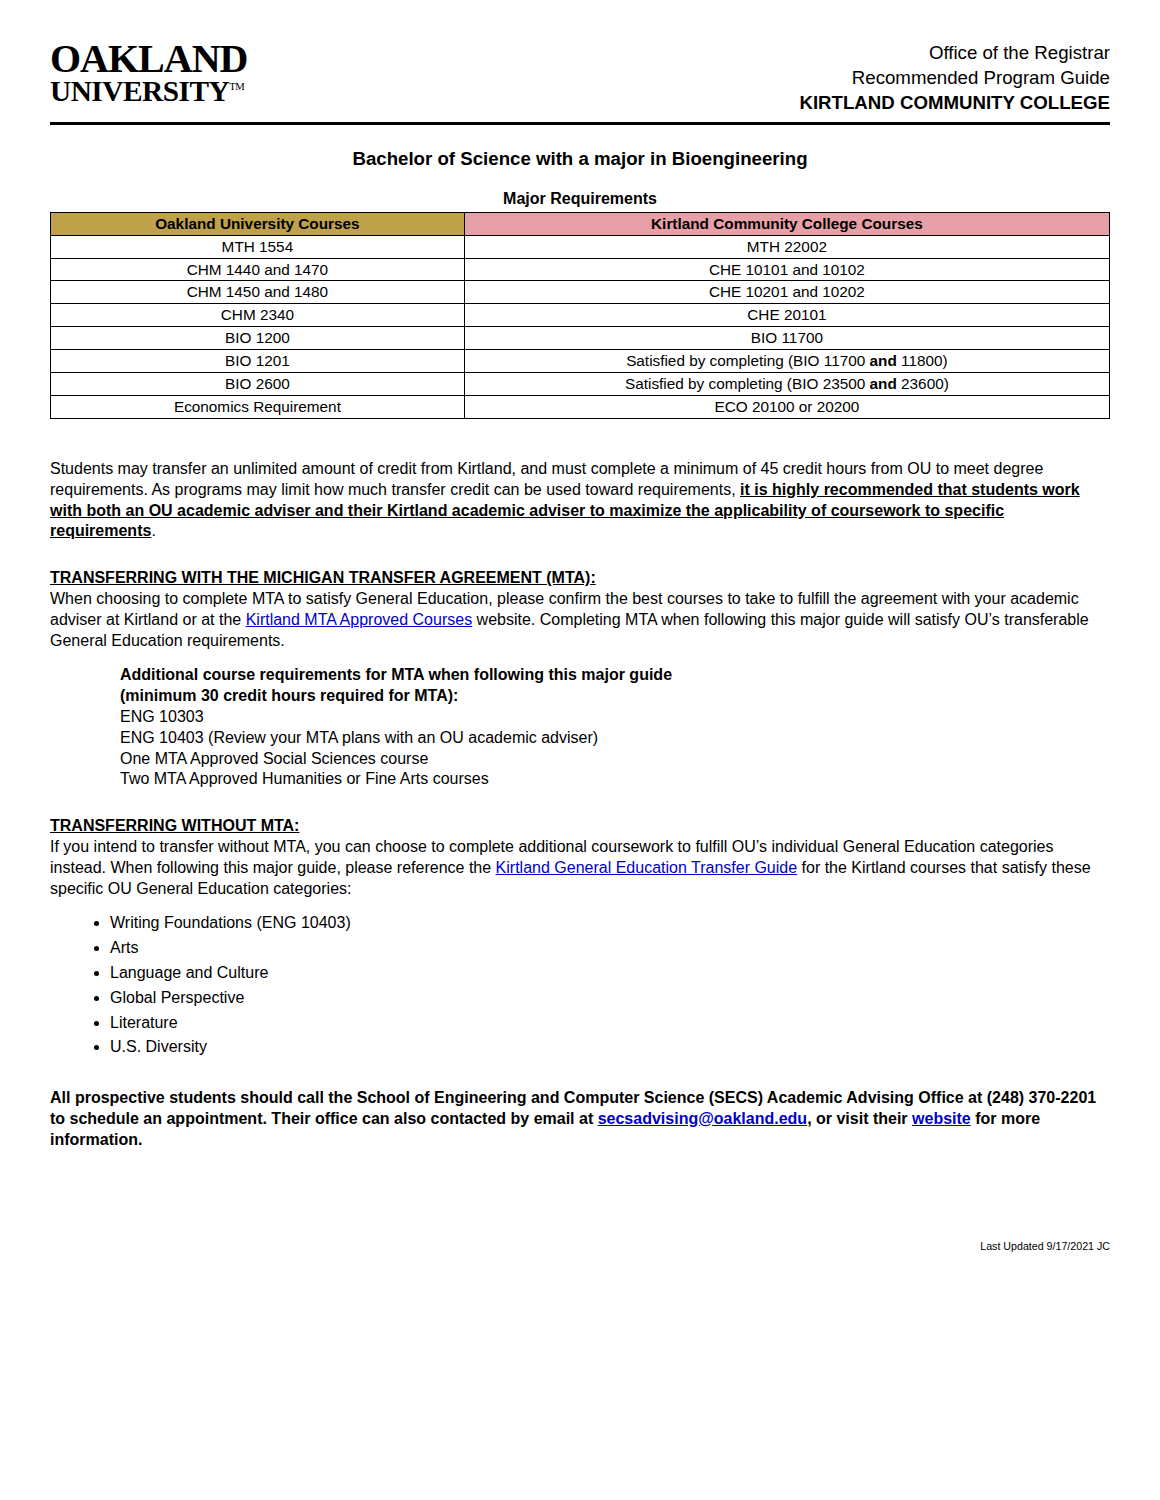OAKLAND
UNIVERSITYTM
Office of the Registrar
Recommended Program Guide
KIRTLAND COMMUNITY COLLEGE
Bachelor of Science with a major in Bioengineering
Major Requirements
| Oakland University Courses | Kirtland Community College Courses |
| --- | --- |
| MTH 1554 | MTH 22002 |
| CHM 1440 and 1470 | CHE 10101 and 10102 |
| CHM 1450 and 1480 | CHE 10201 and 10202 |
| CHM 2340 | CHE 20101 |
| BIO 1200 | BIO 11700 |
| BIO 1201 | Satisfied by completing (BIO 11700 and 11800) |
| BIO 2600 | Satisfied by completing (BIO 23500 and 23600) |
| Economics Requirement | ECO 20100 or 20200 |
Students may transfer an unlimited amount of credit from Kirtland, and must complete a minimum of 45 credit hours from OU to meet degree requirements. As programs may limit how much transfer credit can be used toward requirements, it is highly recommended that students work with both an OU academic adviser and their Kirtland academic adviser to maximize the applicability of coursework to specific requirements.
TRANSFERRING WITH THE MICHIGAN TRANSFER AGREEMENT (MTA):
When choosing to complete MTA to satisfy General Education, please confirm the best courses to take to fulfill the agreement with your academic adviser at Kirtland or at the Kirtland MTA Approved Courses website. Completing MTA when following this major guide will satisfy OU’s transferable General Education requirements.
Additional course requirements for MTA when following this major guide
(minimum 30 credit hours required for MTA):
ENG 10303
ENG 10403 (Review your MTA plans with an OU academic adviser)
One MTA Approved Social Sciences course
Two MTA Approved Humanities or Fine Arts courses
TRANSFERRING WITHOUT MTA:
If you intend to transfer without MTA, you can choose to complete additional coursework to fulfill OU’s individual General Education categories instead. When following this major guide, please reference the Kirtland General Education Transfer Guide for the Kirtland courses that satisfy these specific OU General Education categories:
Writing Foundations (ENG 10403)
Arts
Language and Culture
Global Perspective
Literature
U.S. Diversity
All prospective students should call the School of Engineering and Computer Science (SECS) Academic Advising Office at (248) 370-2201 to schedule an appointment. Their office can also contacted by email at secsadvising@oakland.edu, or visit their website for more information.
Last Updated 9/17/2021 JC